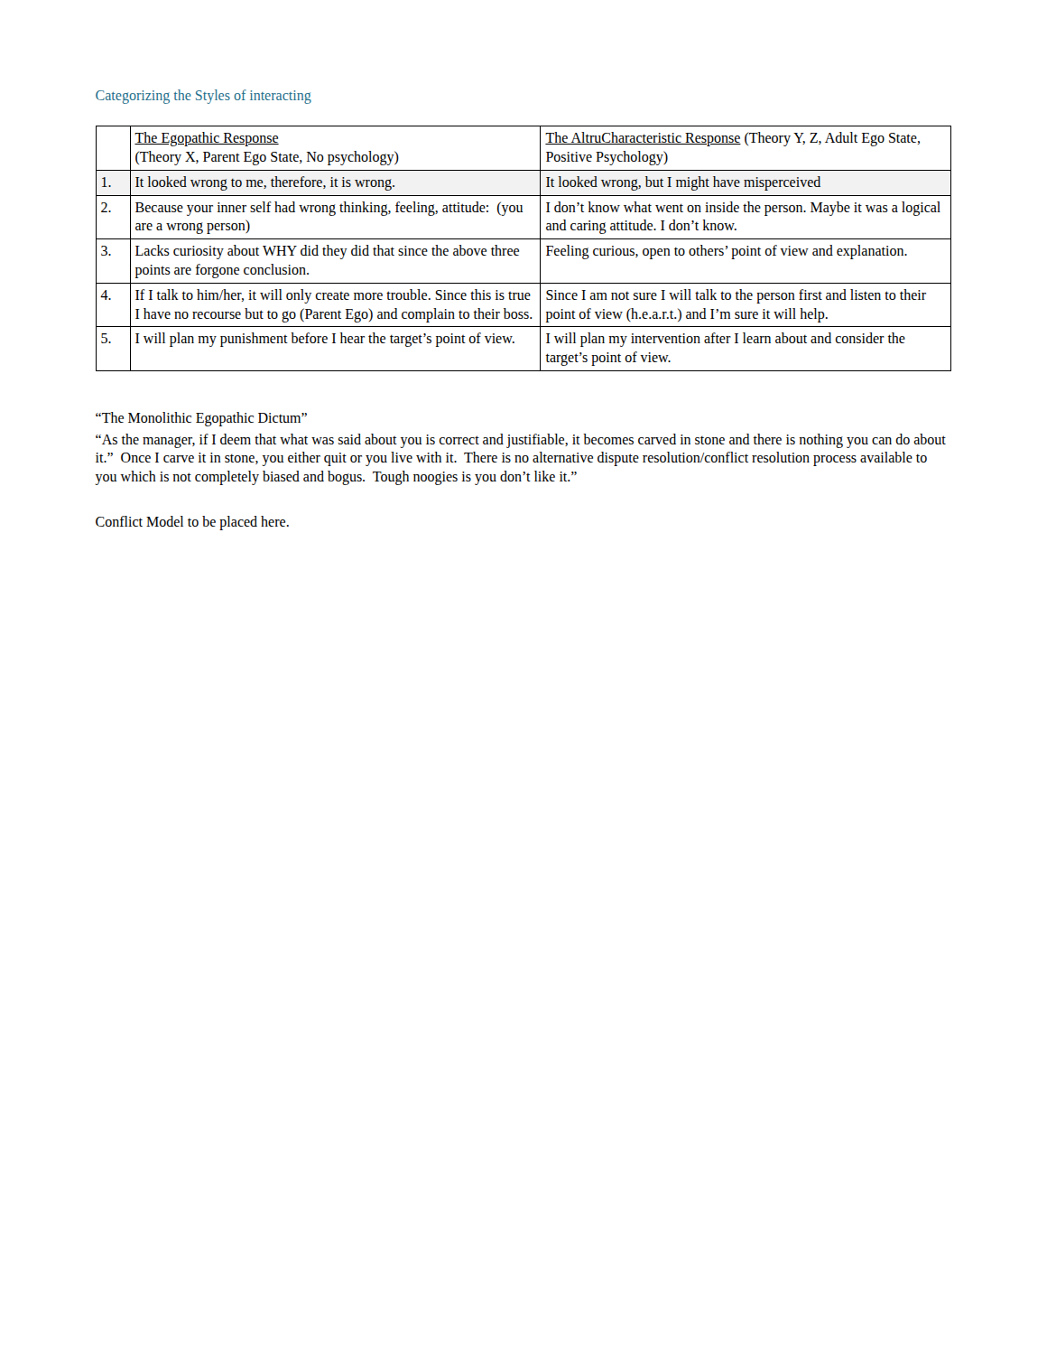Categorizing the Styles of interacting
| | The Egopathic Response (Theory X, Parent Ego State, No psychology) | The AltruCharacteristic Response (Theory Y, Z, Adult Ego State, Positive Psychology) |
| 1. | It looked wrong to me, therefore, it is wrong. | It looked wrong, but I might have misperceived |
| 2. | Because your inner self had wrong thinking, feeling, attitude: (you are a wrong person) | I don’t know what went on inside the person. Maybe it was a logical and caring attitude. I don’t know. |
| 3. | Lacks curiosity about WHY did they did that since the above three points are forgone conclusion. | Feeling curious, open to others’ point of view and explanation. |
| 4. | If I talk to him/her, it will only create more trouble. Since this is true I have no recourse but to go (Parent Ego) and complain to their boss. | Since I am not sure I will talk to the person first and listen to their point of view (h.e.a.r.t.) and I’m sure it will help. |
| 5. | I will plan my punishment before I hear the target’s point of view. | I will plan my intervention after I learn about and consider the target’s point of view. |
“The Monolithic Egopathic Dictum”
“As the manager, if I deem that what was said about you is correct and justifiable, it becomes carved in stone and there is nothing you can do about it.” Once I carve it in stone, you either quit or you live with it. There is no alternative dispute resolution/conflict resolution process available to you which is not completely biased and bogus. Tough noogies is you don’t like it.”
Conflict Model to be placed here.